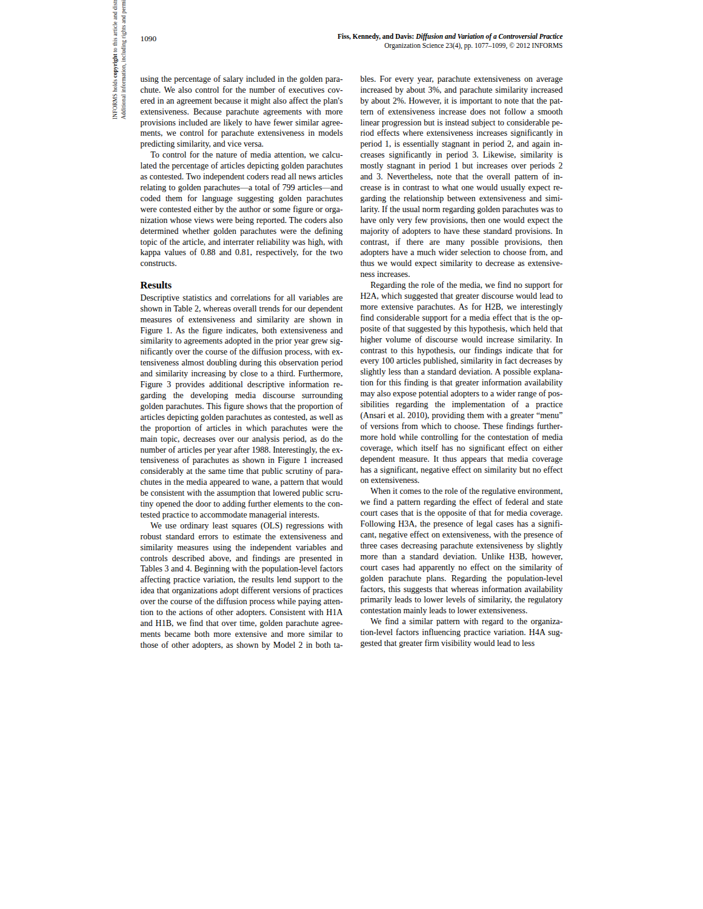INFORMS holds copyright to this article and distributed this copy as a courtesy to the author(s). Additional information, including rights and permission policies, is available at http://journals.informs.org/.
1090
Fiss, Kennedy, and Davis: Diffusion and Variation of a Controversial Practice
Organization Science 23(4), pp. 1077–1099, © 2012 INFORMS
using the percentage of salary included in the golden parachute. We also control for the number of executives covered in an agreement because it might also affect the plan's extensiveness. Because parachute agreements with more provisions included are likely to have fewer similar agreements, we control for parachute extensiveness in models predicting similarity, and vice versa.
To control for the nature of media attention, we calculated the percentage of articles depicting golden parachutes as contested. Two independent coders read all news articles relating to golden parachutes—a total of 799 articles—and coded them for language suggesting golden parachutes were contested either by the author or some figure or organization whose views were being reported. The coders also determined whether golden parachutes were the defining topic of the article, and interrater reliability was high, with kappa values of 0.88 and 0.81, respectively, for the two constructs.
Results
Descriptive statistics and correlations for all variables are shown in Table 2, whereas overall trends for our dependent measures of extensiveness and similarity are shown in Figure 1. As the figure indicates, both extensiveness and similarity to agreements adopted in the prior year grew significantly over the course of the diffusion process, with extensiveness almost doubling during this observation period and similarity increasing by close to a third. Furthermore, Figure 3 provides additional descriptive information regarding the developing media discourse surrounding golden parachutes. This figure shows that the proportion of articles depicting golden parachutes as contested, as well as the proportion of articles in which parachutes were the main topic, decreases over our analysis period, as do the number of articles per year after 1988. Interestingly, the extensiveness of parachutes as shown in Figure 1 increased considerably at the same time that public scrutiny of parachutes in the media appeared to wane, a pattern that would be consistent with the assumption that lowered public scrutiny opened the door to adding further elements to the contested practice to accommodate managerial interests.
We use ordinary least squares (OLS) regressions with robust standard errors to estimate the extensiveness and similarity measures using the independent variables and controls described above, and findings are presented in Tables 3 and 4. Beginning with the population-level factors affecting practice variation, the results lend support to the idea that organizations adopt different versions of practices over the course of the diffusion process while paying attention to the actions of other adopters. Consistent with H1A and H1B, we find that over time, golden parachute agreements became both more extensive and more similar to those of other adopters, as shown by Model 2 in both tables. For every year, parachute extensiveness on average increased by about 3%, and parachute similarity increased by about 2%. However, it is important to note that the pattern of extensiveness increase does not follow a smooth linear progression but is instead subject to considerable period effects where extensiveness increases significantly in period 1, is essentially stagnant in period 2, and again increases significantly in period 3. Likewise, similarity is mostly stagnant in period 1 but increases over periods 2 and 3. Nevertheless, note that the overall pattern of increase is in contrast to what one would usually expect regarding the relationship between extensiveness and similarity. If the usual norm regarding golden parachutes was to have only very few provisions, then one would expect the majority of adopters to have these standard provisions. In contrast, if there are many possible provisions, then adopters have a much wider selection to choose from, and thus we would expect similarity to decrease as extensiveness increases.
Regarding the role of the media, we find no support for H2A, which suggested that greater discourse would lead to more extensive parachutes. As for H2B, we interestingly find considerable support for a media effect that is the opposite of that suggested by this hypothesis, which held that higher volume of discourse would increase similarity. In contrast to this hypothesis, our findings indicate that for every 100 articles published, similarity in fact decreases by slightly less than a standard deviation. A possible explanation for this finding is that greater information availability may also expose potential adopters to a wider range of possibilities regarding the implementation of a practice (Ansari et al. 2010), providing them with a greater “menu” of versions from which to choose. These findings furthermore hold while controlling for the contestation of media coverage, which itself has no significant effect on either dependent measure. It thus appears that media coverage has a significant, negative effect on similarity but no effect on extensiveness.
When it comes to the role of the regulative environment, we find a pattern regarding the effect of federal and state court cases that is the opposite of that for media coverage. Following H3A, the presence of legal cases has a significant, negative effect on extensiveness, with the presence of three cases decreasing parachute extensiveness by slightly more than a standard deviation. Unlike H3B, however, court cases had apparently no effect on the similarity of golden parachute plans. Regarding the population-level factors, this suggests that whereas information availability primarily leads to lower levels of similarity, the regulatory contestation mainly leads to lower extensiveness.
We find a similar pattern with regard to the organization-level factors influencing practice variation. H4A suggested that greater firm visibility would lead to less